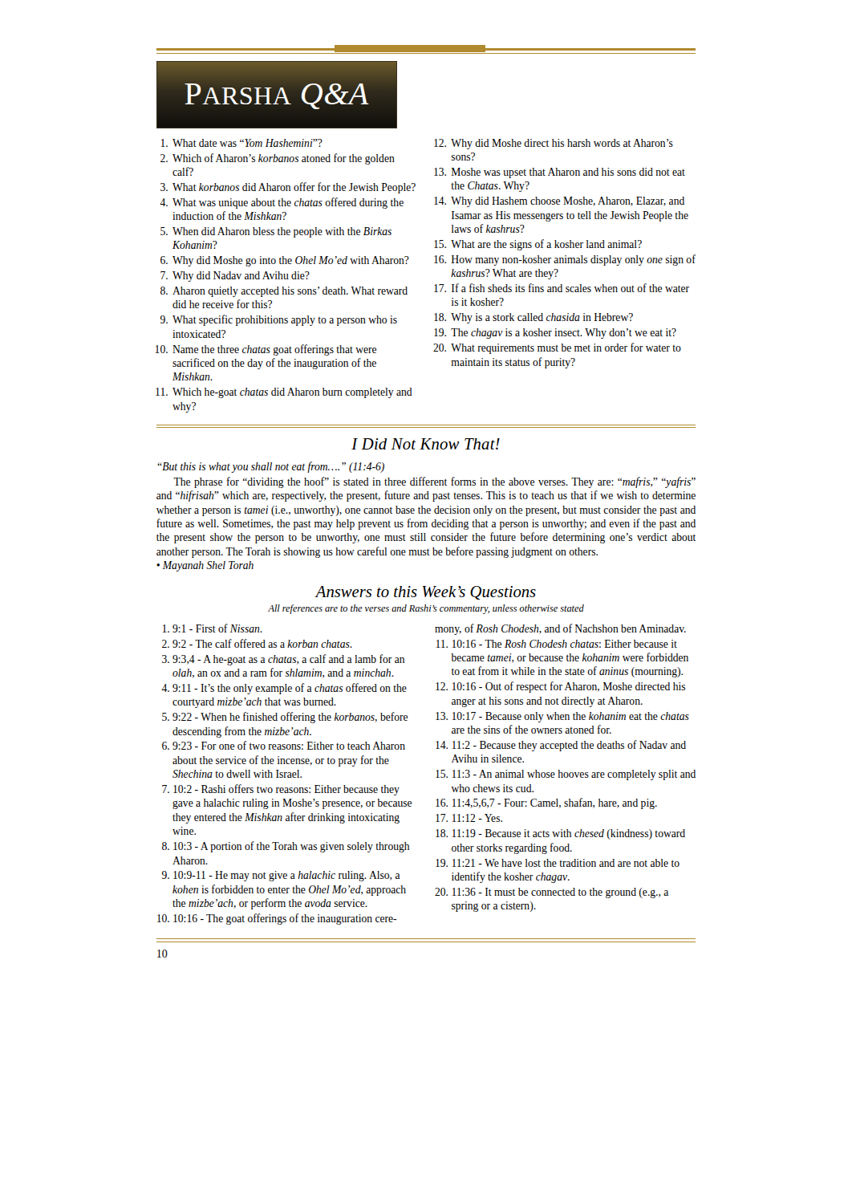PARSHA Q&A
What date was “Yom Hashemini”?
Which of Aharon’s korbanos atoned for the golden calf?
What korbanos did Aharon offer for the Jewish People?
What was unique about the chatas offered during the induction of the Mishkan?
When did Aharon bless the people with the Birkas Kohanim?
Why did Moshe go into the Ohel Mo’ed with Aharon?
Why did Nadav and Avihu die?
Aharon quietly accepted his sons’ death. What reward did he receive for this?
What specific prohibitions apply to a person who is intoxicated?
Name the three chatas goat offerings that were sacrificed on the day of the inauguration of the Mishkan.
Which he-goat chatas did Aharon burn completely and why?
Why did Moshe direct his harsh words at Aharon’s sons?
Moshe was upset that Aharon and his sons did not eat the Chatas. Why?
Why did Hashem choose Moshe, Aharon, Elazar, and Isamar as His messengers to tell the Jewish People the laws of kashrus?
What are the signs of a kosher land animal?
How many non-kosher animals display only one sign of kashrus? What are they?
If a fish sheds its fins and scales when out of the water is it kosher?
Why is a stork called chasida in Hebrew?
The chagav is a kosher insect. Why don’t we eat it?
What requirements must be met in order for water to maintain its status of purity?
I Did Not Know That!
“But this is what you shall not eat from….” (11:4-6)
The phrase for “dividing the hoof” is stated in three different forms in the above verses. They are: “mafris,” “yafris” and “hifrisah” which are, respectively, the present, future and past tenses. This is to teach us that if we wish to determine whether a person is tamei (i.e., unworthy), one cannot base the decision only on the present, but must consider the past and future as well. Sometimes, the past may help prevent us from deciding that a person is unworthy; and even if the past and the present show the person to be unworthy, one must still consider the future before determining one’s verdict about another person. The Torah is showing us how careful one must be before passing judgment on others.
• Mayanah Shel Torah
Answers to this Week’s Questions
All references are to the verses and Rashi’s commentary, unless otherwise stated
9:1 - First of Nissan.
9:2 - The calf offered as a korban chatas.
9:3,4 - A he-goat as a chatas, a calf and a lamb for an olah, an ox and a ram for shlamim, and a minchah.
9:11 - It’s the only example of a chatas offered on the courtyard mizbe’ach that was burned.
9:22 - When he finished offering the korbanos, before descending from the mizbe’ach.
9:23 - For one of two reasons: Either to teach Aharon about the service of the incense, or to pray for the Shechina to dwell with Israel.
10:2 - Rashi offers two reasons: Either because they gave a halachic ruling in Moshe’s presence, or because they entered the Mishkan after drinking intoxicating wine.
10:3 - A portion of the Torah was given solely through Aharon.
10:9-11 - He may not give a halachic ruling. Also, a kohen is forbidden to enter the Ohel Mo’ed, approach the mizbe’ach, or perform the avoda service.
10:16 - The goat offerings of the inauguration cere-
mony, of Rosh Chodesh, and of Nachshon ben Aminadav.
10:16 - The Rosh Chodesh chatas: Either because it became tamei, or because the kohanim were forbidden to eat from it while in the state of aninus (mourning).
10:16 - Out of respect for Aharon, Moshe directed his anger at his sons and not directly at Aharon.
10:17 - Because only when the kohanim eat the chatas are the sins of the owners atoned for.
11:2 - Because they accepted the deaths of Nadav and Avihu in silence.
11:3 - An animal whose hooves are completely split and who chews its cud.
11:4,5,6,7 - Four: Camel, shafan, hare, and pig.
11:12 - Yes.
11:19 - Because it acts with chesed (kindness) toward other storks regarding food.
11:21 - We have lost the tradition and are not able to identify the kosher chagav.
11:36 - It must be connected to the ground (e.g., a spring or a cistern).
10